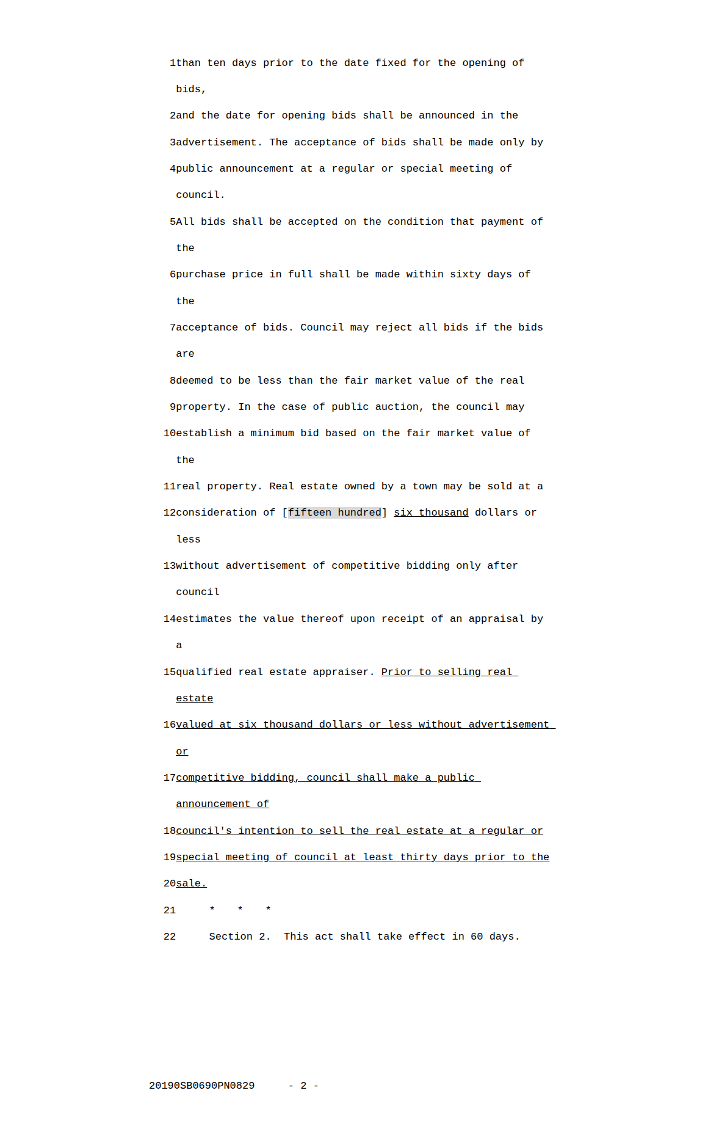| 1 | than ten days prior to the date fixed for the opening of bids, |
| 2 | and the date for opening bids shall be announced in the |
| 3 | advertisement. The acceptance of bids shall be made only by |
| 4 | public announcement at a regular or special meeting of council. |
| 5 | All bids shall be accepted on the condition that payment of the |
| 6 | purchase price in full shall be made within sixty days of the |
| 7 | acceptance of bids. Council may reject all bids if the bids are |
| 8 | deemed to be less than the fair market value of the real |
| 9 | property. In the case of public auction, the council may |
| 10 | establish a minimum bid based on the fair market value of the |
| 11 | real property. Real estate owned by a town may be sold at a |
| 12 | consideration of [ fifteen hundred ] six thousand dollars or less |
| 13 | without advertisement of competitive bidding only after council |
| 14 | estimates the value thereof upon receipt of an appraisal by a |
| 15 | qualified real estate appraiser. Prior to selling real estate |
| 16 | valued at six thousand dollars or less without advertisement or |
| 17 | competitive bidding, council shall make a public announcement of |
| 18 | council's intention to sell the real estate at a regular or |
| 19 | special meeting of council at least thirty days prior to the |
| 20 | sale. |
| 21 | * * * |
| 22 | Section 2. This act shall take effect in 60 days. |
20190SB0690PN0829 - 2 -